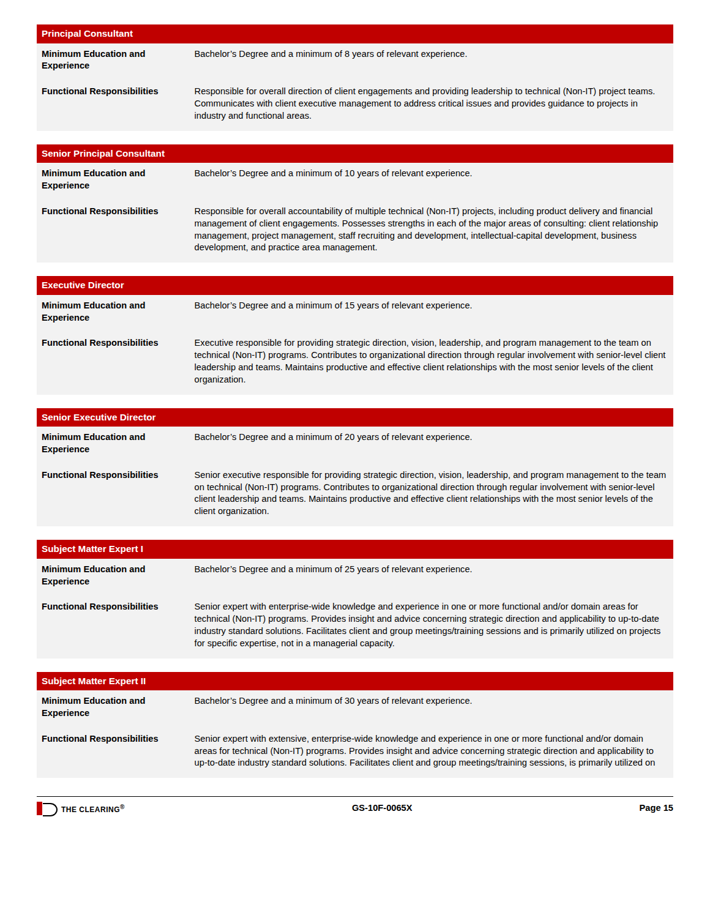| Principal Consultant |
| --- |
| Minimum Education and Experience | Bachelor’s Degree and a minimum of 8 years of relevant experience. |
| Functional Responsibilities | Responsible for overall direction of client engagements and providing leadership to technical (Non-IT) project teams. Communicates with client executive management to address critical issues and provides guidance to projects in industry and functional areas. |
| Senior Principal Consultant |
| --- |
| Minimum Education and Experience | Bachelor’s Degree and a minimum of 10 years of relevant experience. |
| Functional Responsibilities | Responsible for overall accountability of multiple technical (Non-IT) projects, including product delivery and financial management of client engagements. Possesses strengths in each of the major areas of consulting: client relationship management, project management, staff recruiting and development, intellectual-capital development, business development, and practice area management. |
| Executive Director |
| --- |
| Minimum Education and Experience | Bachelor’s Degree and a minimum of 15 years of relevant experience. |
| Functional Responsibilities | Executive responsible for providing strategic direction, vision, leadership, and program management to the team on technical (Non-IT) programs. Contributes to organizational direction through regular involvement with senior-level client leadership and teams. Maintains productive and effective client relationships with the most senior levels of the client organization. |
| Senior Executive Director |
| --- |
| Minimum Education and Experience | Bachelor’s Degree and a minimum of 20 years of relevant experience. |
| Functional Responsibilities | Senior executive responsible for providing strategic direction, vision, leadership, and program management to the team on technical (Non-IT) programs. Contributes to organizational direction through regular involvement with senior-level client leadership and teams. Maintains productive and effective client relationships with the most senior levels of the client organization. |
| Subject Matter Expert I |
| --- |
| Minimum Education and Experience | Bachelor’s Degree and a minimum of 25 years of relevant experience. |
| Functional Responsibilities | Senior expert with enterprise-wide knowledge and experience in one or more functional and/or domain areas for technical (Non-IT) programs. Provides insight and advice concerning strategic direction and applicability to up-to-date industry standard solutions. Facilitates client and group meetings/training sessions and is primarily utilized on projects for specific expertise, not in a managerial capacity. |
| Subject Matter Expert II |
| --- |
| Minimum Education and Experience | Bachelor’s Degree and a minimum of 30 years of relevant experience. |
| Functional Responsibilities | Senior expert with extensive, enterprise-wide knowledge and experience in one or more functional and/or domain areas for technical (Non-IT) programs. Provides insight and advice concerning strategic direction and applicability to up-to-date industry standard solutions. Facilitates client and group meetings/training sessions, is primarily utilized on |
THE CLEARING®
GS-10F-0065X
Page 15